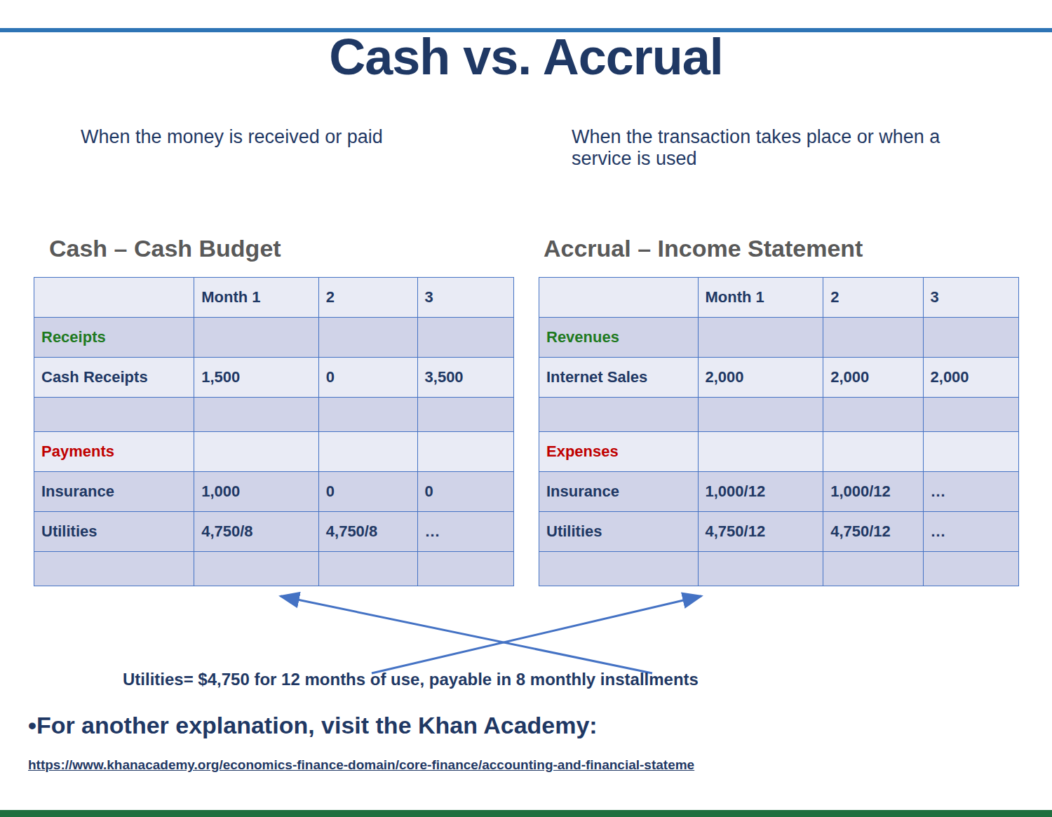Cash vs. Accrual
When the money is received or paid
When the transaction takes place or when a service is used
Cash – Cash Budget
Accrual – Income Statement
| | Month 1 | 2 | 3 |
| Receipts | | | |
| Cash Receipts | 1,500 | 0 | 3,500 |
| Payments | | | |
| Insurance | 1,000 | 0 | 0 |
| Utilities | 4,750/8 | 4,750/8 | … |
| | Month 1 | 2 | 3 |
| Revenues | | | |
| Internet Sales | 2,000 | 2,000 | 2,000 |
| Expenses | | | |
| Insurance | 1,000/12 | 1,000/12 | … |
| Utilities | 4,750/12 | 4,750/12 | … |
Utilities= $4,750 for 12 months of use, payable in 8 monthly installments
•For another explanation, visit the Khan Academy:
https://www.khanacademy.org/economics-finance-domain/core-finance/accounting-and-financial-stateme